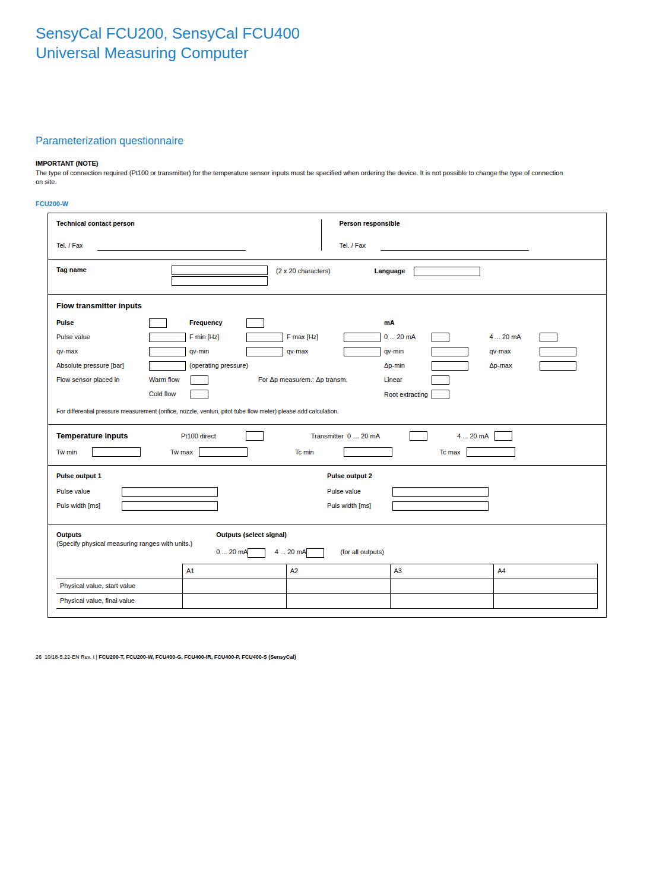SensyCal FCU200, SensyCal FCU400
Universal Measuring Computer
Parameterization questionnaire
IMPORTANT (NOTE)
The type of connection required (Pt100 or transmitter) for the temperature sensor inputs must be specified when ordering the device. It is not possible to change the type of connection on site.
FCU200-W
Technical contact person
Tel. / Fax
Person responsible
Tel. / Fax
Tag name
(2 x 20 characters)
Language
Flow transmitter inputs
| Pulse | | Frequency | | | | mA | | | |
| Pulse value | | F min [Hz] | | F max [Hz] | | 0 ... 20 mA | | 4 ... 20 mA | |
| qv-max | | qv-min | | qv-max | | qv-min | | qv-max | |
| Absolute pressure [bar] | | (operating pressure) | Δp-min | | Δp-max | |
| Flow sensor placed in | Warm flow | For Δp measurem.: Δp transm. | Linear | | | |
| | Cold flow | | Root extracting | | | |
For differential pressure measurement (orifice, nozzle, venturi, pitot tube flow meter) please add calculation.
Temperature inputs Pt100 direct Transmitter 0 … 20 mA 4 ... 20 mA
Tw min Tw max Tc min Tc max
Pulse output 1
Pulse value
Puls width [ms]
Pulse output 2
Pulse value
Puls width [ms]
Outputs
(Specify physical measuring ranges with units.)
Outputs (select signal)
0 ... 20 mA 4 ... 20 mA (for all outputs)
| | A1 | A2 | A3 | A4 |
| --- | --- | --- | --- | --- |
| Physical value, start value | | | | |
| Physical value, final value | | | | |
26 10/18-5.22-EN Rev. I | FCU200-T, FCU200-W, FCU400-G, FCU400-IR, FCU400-P, FCU400-S (SensyCal)